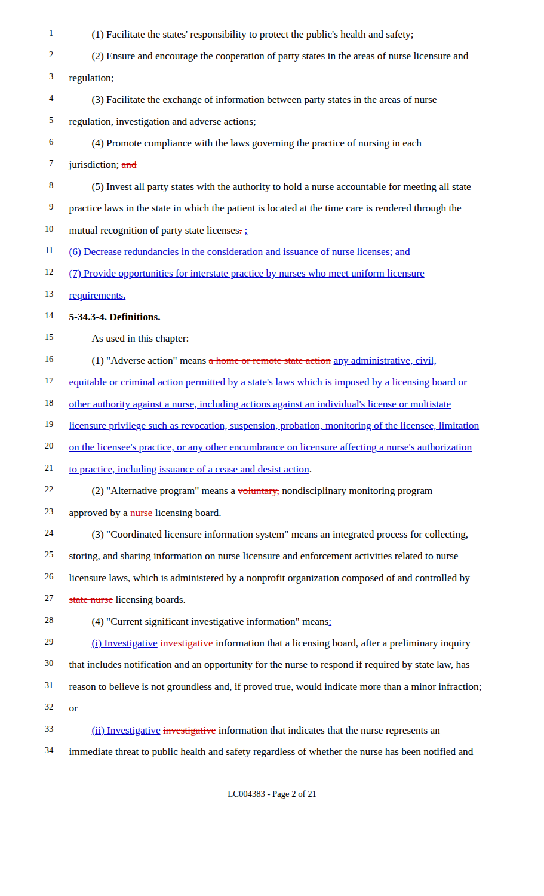(1) Facilitate the states' responsibility to protect the public's health and safety;
(2) Ensure and encourage the cooperation of party states in the areas of nurse licensure and
regulation;
(3) Facilitate the exchange of information between party states in the areas of nurse
regulation, investigation and adverse actions;
(4) Promote compliance with the laws governing the practice of nursing in each
jurisdiction; and
(5) Invest all party states with the authority to hold a nurse accountable for meeting all state
practice laws in the state in which the patient is located at the time care is rendered through the
mutual recognition of party state licenses. ;
(6) Decrease redundancies in the consideration and issuance of nurse licenses; and
(7) Provide opportunities for interstate practice by nurses who meet uniform licensure
requirements.
5-34.3-4. Definitions.
As used in this chapter:
(1) "Adverse action" means a home or remote state action any administrative, civil,
equitable or criminal action permitted by a state's laws which is imposed by a licensing board or
other authority against a nurse, including actions against an individual's license or multistate
licensure privilege such as revocation, suspension, probation, monitoring of the licensee, limitation
on the licensee's practice, or any other encumbrance on licensure affecting a nurse's authorization
to practice, including issuance of a cease and desist action.
(2) "Alternative program" means a voluntary, nondisciplinary monitoring program
approved by a nurse licensing board.
(3) "Coordinated licensure information system" means an integrated process for collecting,
storing, and sharing information on nurse licensure and enforcement activities related to nurse
licensure laws, which is administered by a nonprofit organization composed of and controlled by
state nurse licensing boards.
(4) "Current significant investigative information" means:
(i) Investigative investigative information that a licensing board, after a preliminary inquiry
that includes notification and an opportunity for the nurse to respond if required by state law, has
reason to believe is not groundless and, if proved true, would indicate more than a minor infraction;
or
(ii) Investigative investigative information that indicates that the nurse represents an
immediate threat to public health and safety regardless of whether the nurse has been notified and
LC004383 - Page 2 of 21